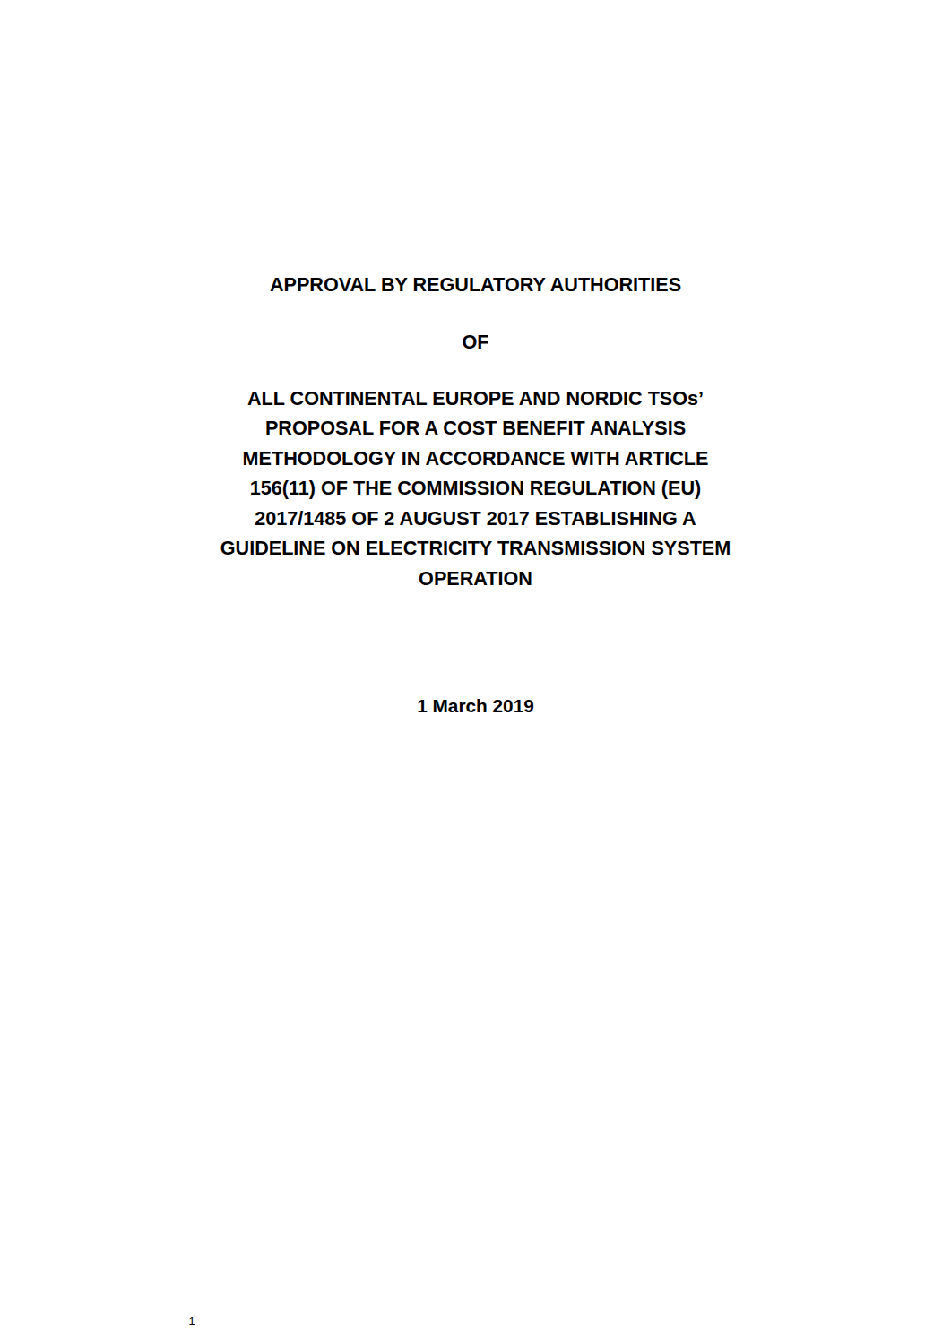APPROVAL BY REGULATORY AUTHORITIES
OF
ALL CONTINENTAL EUROPE AND NORDIC TSOs’ PROPOSAL FOR A COST BENEFIT ANALYSIS METHODOLOGY IN ACCORDANCE WITH ARTICLE 156(11) OF THE COMMISSION REGULATION (EU) 2017/1485 OF 2 AUGUST 2017 ESTABLISHING A GUIDELINE ON ELECTRICITY TRANSMISSION SYSTEM OPERATION
1 March 2019
1